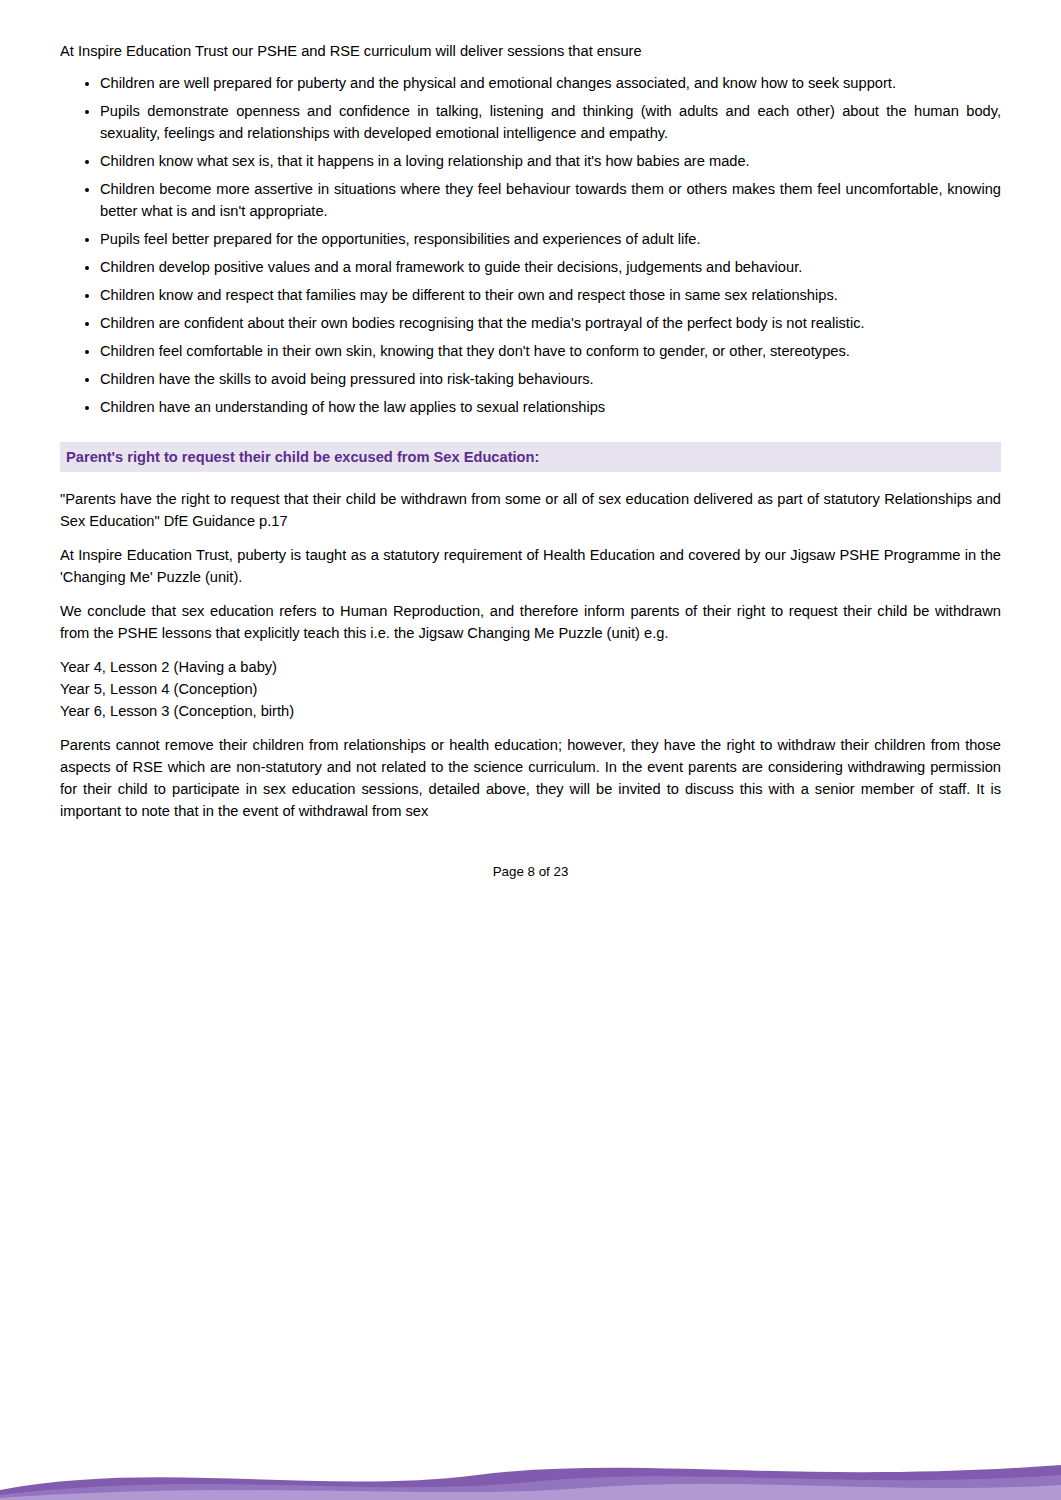At Inspire Education Trust our PSHE and RSE curriculum will deliver sessions that ensure
Children are well prepared for puberty and the physical and emotional changes associated, and know how to seek support.
Pupils demonstrate openness and confidence in talking, listening and thinking (with adults and each other) about the human body, sexuality, feelings and relationships with developed emotional intelligence and empathy.
Children know what sex is, that it happens in a loving relationship and that it's how babies are made.
Children become more assertive in situations where they feel behaviour towards them or others makes them feel uncomfortable, knowing better what is and isn't appropriate.
Pupils feel better prepared for the opportunities, responsibilities and experiences of adult life.
Children develop positive values and a moral framework to guide their decisions, judgements and behaviour.
Children know and respect that families may be different to their own and respect those in same sex relationships.
Children are confident about their own bodies recognising that the media's portrayal of the perfect body is not realistic.
Children feel comfortable in their own skin, knowing that they don't have to conform to gender, or other, stereotypes.
Children have the skills to avoid being pressured into risk-taking behaviours.
Children have an understanding of how the law applies to sexual relationships
Parent's right to request their child be excused from Sex Education:
"Parents have the right to request that their child be withdrawn from some or all of sex education delivered as part of statutory Relationships and Sex Education" DfE Guidance p.17
At Inspire Education Trust, puberty is taught as a statutory requirement of Health Education and covered by our Jigsaw PSHE Programme in the 'Changing Me' Puzzle (unit).
We conclude that sex education refers to Human Reproduction, and therefore inform parents of their right to request their child be withdrawn from the PSHE lessons that explicitly teach this i.e. the Jigsaw Changing Me Puzzle (unit) e.g.
Year 4, Lesson 2 (Having a baby)
Year 5, Lesson 4 (Conception)
Year 6, Lesson 3 (Conception, birth)
Parents cannot remove their children from relationships or health education; however, they have the right to withdraw their children from those aspects of RSE which are non-statutory and not related to the science curriculum. In the event parents are considering withdrawing permission for their child to participate in sex education sessions, detailed above, they will be invited to discuss this with a senior member of staff. It is important to note that in the event of withdrawal from sex
Page 8 of 23